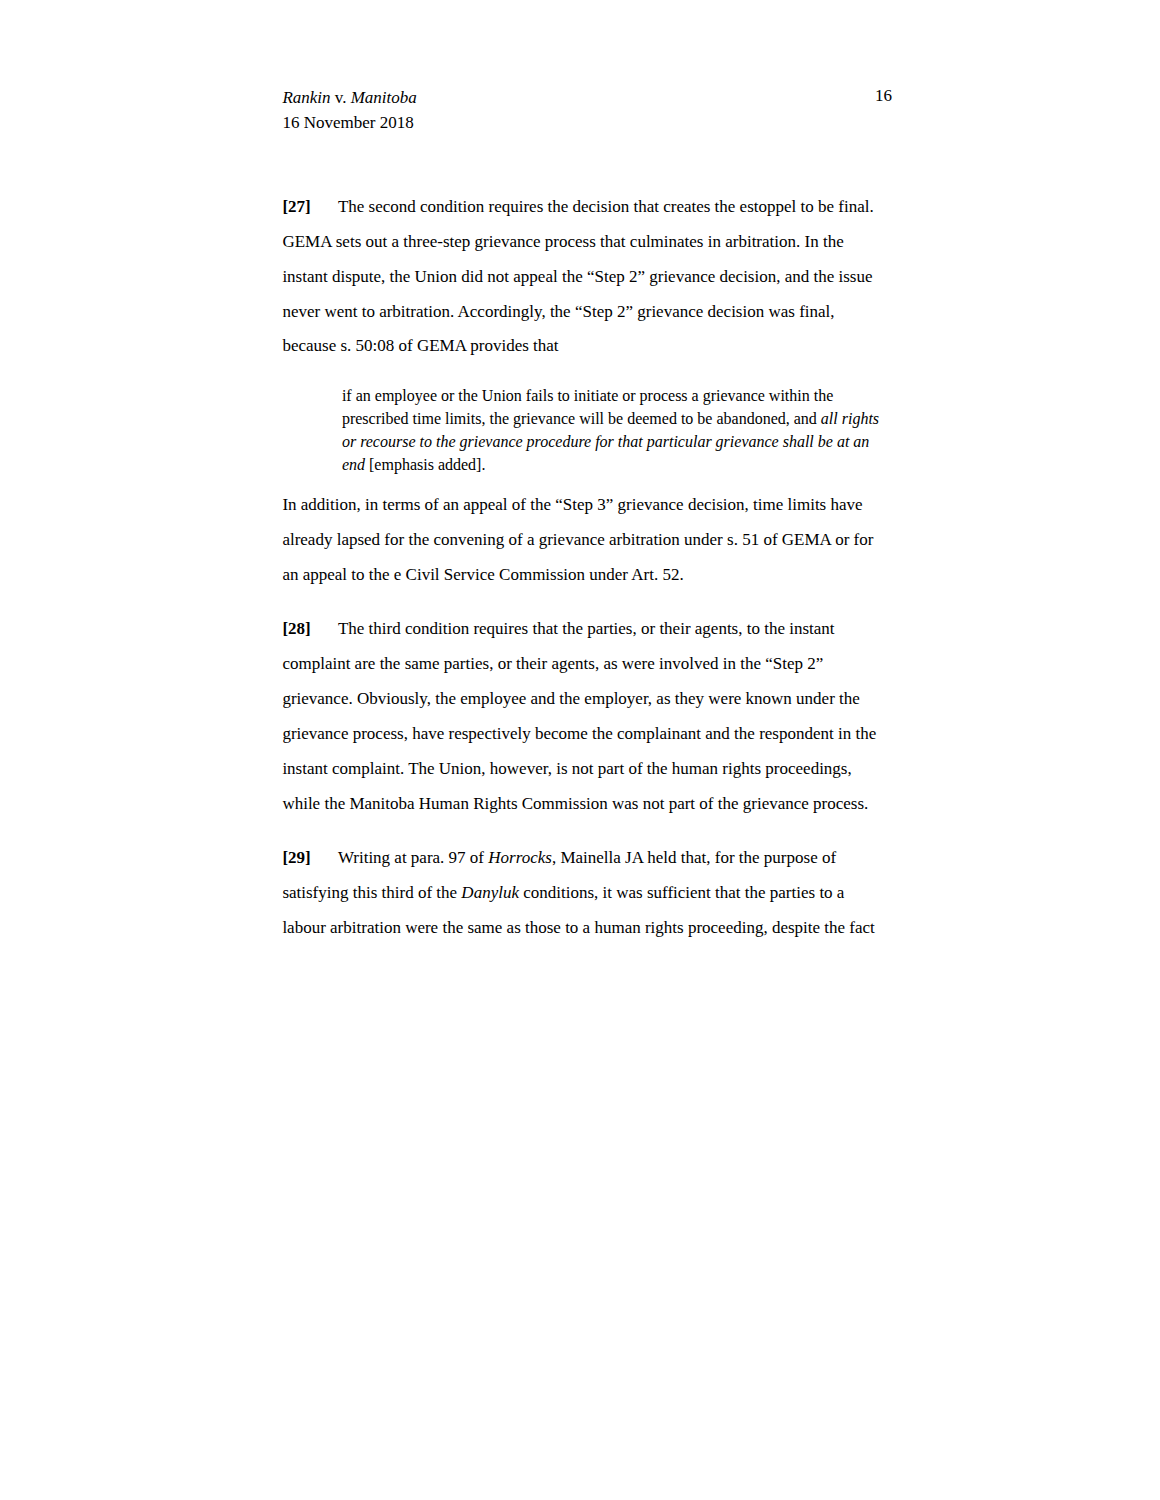Rankin v. Manitoba
16 November 2018
16
[27] The second condition requires the decision that creates the estoppel to be final. GEMA sets out a three-step grievance process that culminates in arbitration. In the instant dispute, the Union did not appeal the “Step 2” grievance decision, and the issue never went to arbitration. Accordingly, the “Step 2” grievance decision was final, because s. 50:08 of GEMA provides that
if an employee or the Union fails to initiate or process a grievance within the prescribed time limits, the grievance will be deemed to be abandoned, and all rights or recourse to the grievance procedure for that particular grievance shall be at an end [emphasis added].
In addition, in terms of an appeal of the “Step 3” grievance decision, time limits have already lapsed for the convening of a grievance arbitration under s. 51 of GEMA or for an appeal to the e Civil Service Commission under Art. 52.
[28] The third condition requires that the parties, or their agents, to the instant complaint are the same parties, or their agents, as were involved in the “Step 2” grievance. Obviously, the employee and the employer, as they were known under the grievance process, have respectively become the complainant and the respondent in the instant complaint. The Union, however, is not part of the human rights proceedings, while the Manitoba Human Rights Commission was not part of the grievance process.
[29] Writing at para. 97 of Horrocks, Mainella JA held that, for the purpose of satisfying this third of the Danyluk conditions, it was sufficient that the parties to a labour arbitration were the same as those to a human rights proceeding, despite the fact